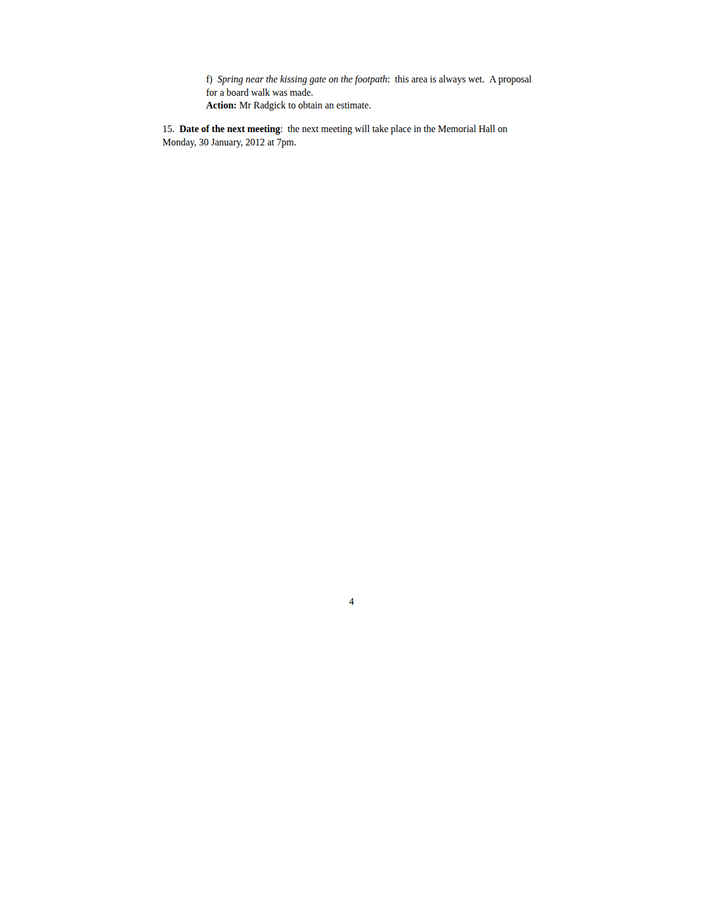f) Spring near the kissing gate on the footpath: this area is always wet. A proposal for a board walk was made.
Action: Mr Radgick to obtain an estimate.
15. Date of the next meeting: the next meeting will take place in the Memorial Hall on Monday, 30 January, 2012 at 7pm.
4